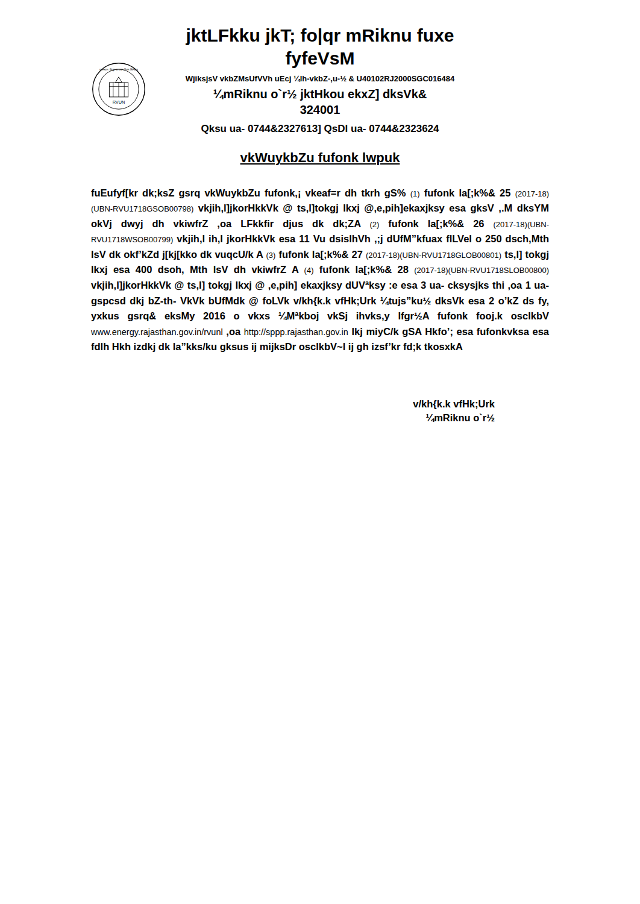RVUN राजस्थान विद्युत उत्पादन निगम लिमिटेड
jktLFkku jkT; fo|qr mRiknu fuxe
fyfeVsM
WjiksjsV vkbZMsUfVVh uEcj ¼lh-vkbZ-,u-½ & U40102RJ2000SGC016484
¼mRiknu o`r½ jktHkou ekxZ] dksVk&
324001
Qksu ua- 0744&2327613] QsDl ua- 0744&2323624
vkWuykbZu fufonk lwpuk
fuEufyf[kr dk;ksZ gsrq vkWuykbZu fufonk,¡ vkeaf=r dh tkrh gS% (1) fufonk la[;k%& 25 (2017-18)(UBN-RVU1718GSOB00798) vkjih,l]jkorHkkVk @ ts,l]tokgj lkxj @,e,pih]ekaxjksy esa gksV ,.M dksYM okVj dwyj dh vkiwfrZ ,oa LFkkfir djus dk dk;ZA (2) fufonk la[;k%& 26 (2017-18)(UBN-RVU1718WSOB00799) vkjih,l ih,l jkorHkkVk esa 11 Vu dsislhVh ,;j dUfM”kfuax flLVel o 250 dsch,Mth lsV dk okf’kZd j[kj[kko dk vuqcU/k A (3) fufonk la[;k%& 27 (2017-18)(UBN-RVU1718GLOB00801) ts,l] tokgj lkxj esa 400 dsoh, Mth lsV dh vkiwfrZ A (4) fufonk la[;k%& 28 (2017-18)(UBN-RVU1718SLOB00800) vkjih,l]jkorHkkVk @ ts,l] tokgj lkxj @ ,e,pih] ekaxjksy dUVªksy :e esa 3 ua- cksysjks thi ,oa 1 ua- gspcsd dkj bZ-th- VkVk bUfMdk @ foLVk v/kh{k.k vfHk;Urk ¼tujs”ku½ dksVk esa 2 o’kZ ds fy, yxkus gsrq& eksMy 2016 o vkxs ¼Mªkboj vkSj ihvks,y lfgr½A fufonk fooj.k osclkbV www.energy.rajasthan.gov.in/rvunl ,oa http://sppp.rajasthan.gov.in Ikj miyC/k gSA Hkfo’; esa fufonkvksa esa fdlh Hkh izdkj dk la”kks/ku gksus ij mijksDr osclkbV~l ij gh izsf’kr fd;k tkosxkA
v/kh{k.k vfHk;Urk
¼mRiknu o`r½